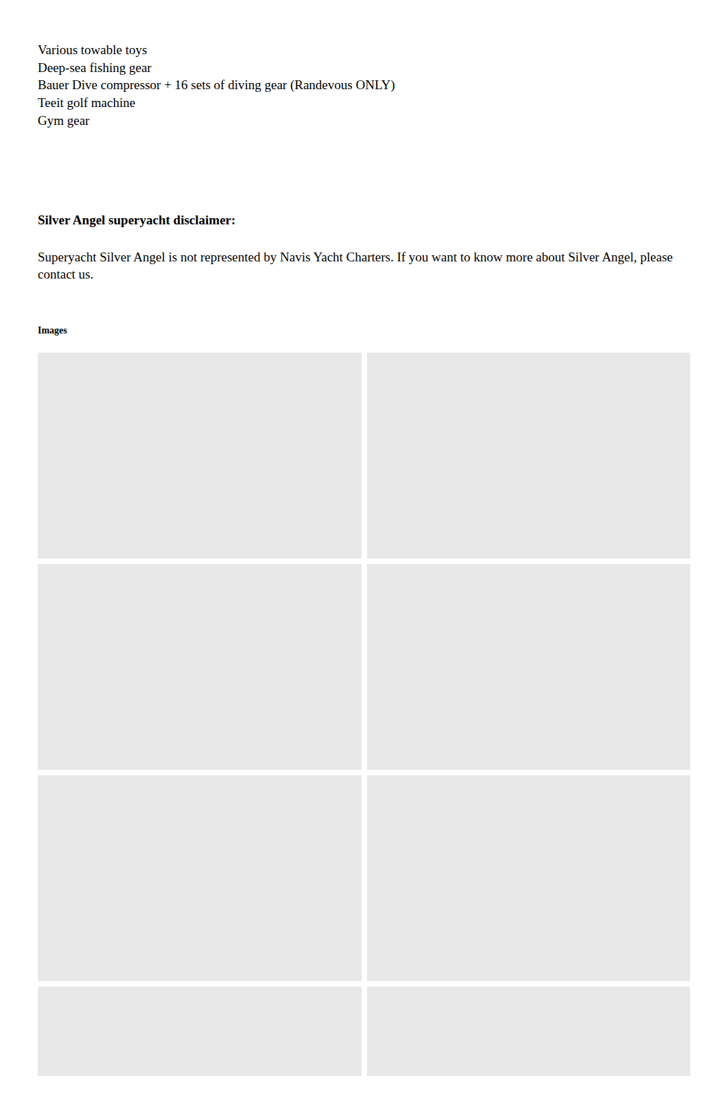Various towable toys
Deep-sea fishing gear
Bauer Dive compressor + 16 sets of diving gear (Randevous ONLY)
Teeit golf machine
Gym gear
Silver Angel superyacht disclaimer:
Superyacht Silver Angel is not represented by Navis Yacht Charters. If you want to know more about Silver Angel, please contact us.
Images